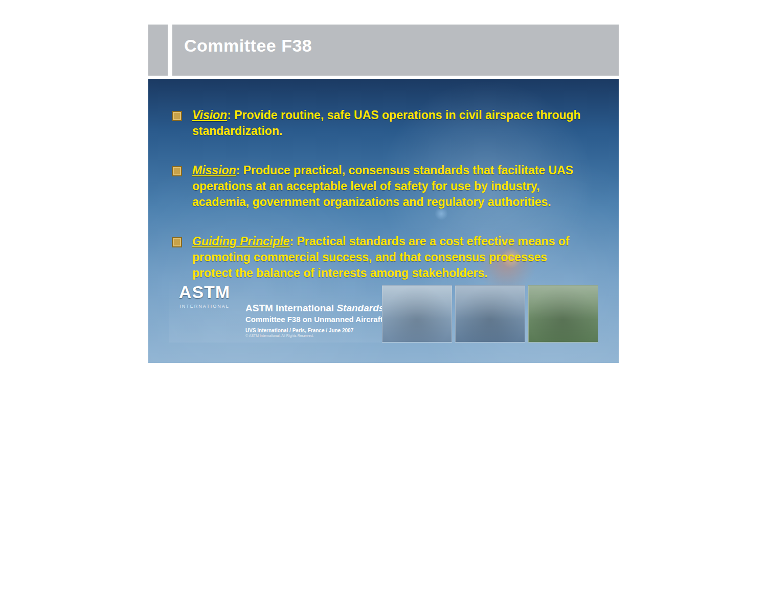Committee F38
Vision: Provide routine, safe UAS operations in civil airspace through standardization.
Mission: Produce practical, consensus standards that facilitate UAS operations at an acceptable level of safety for use by industry, academia, government organizations and regulatory authorities.
Guiding Principle: Practical standards are a cost effective means of promoting commercial success, and that consensus processes protect the balance of interests among stakeholders.
ASTM
INTERNATIONAL
ASTM International Standards Worldwide
Committee F38 on Unmanned Aircraft Systems
UVS International / Paris, France / June 2007
© ASTM International. All Rights Reserved.